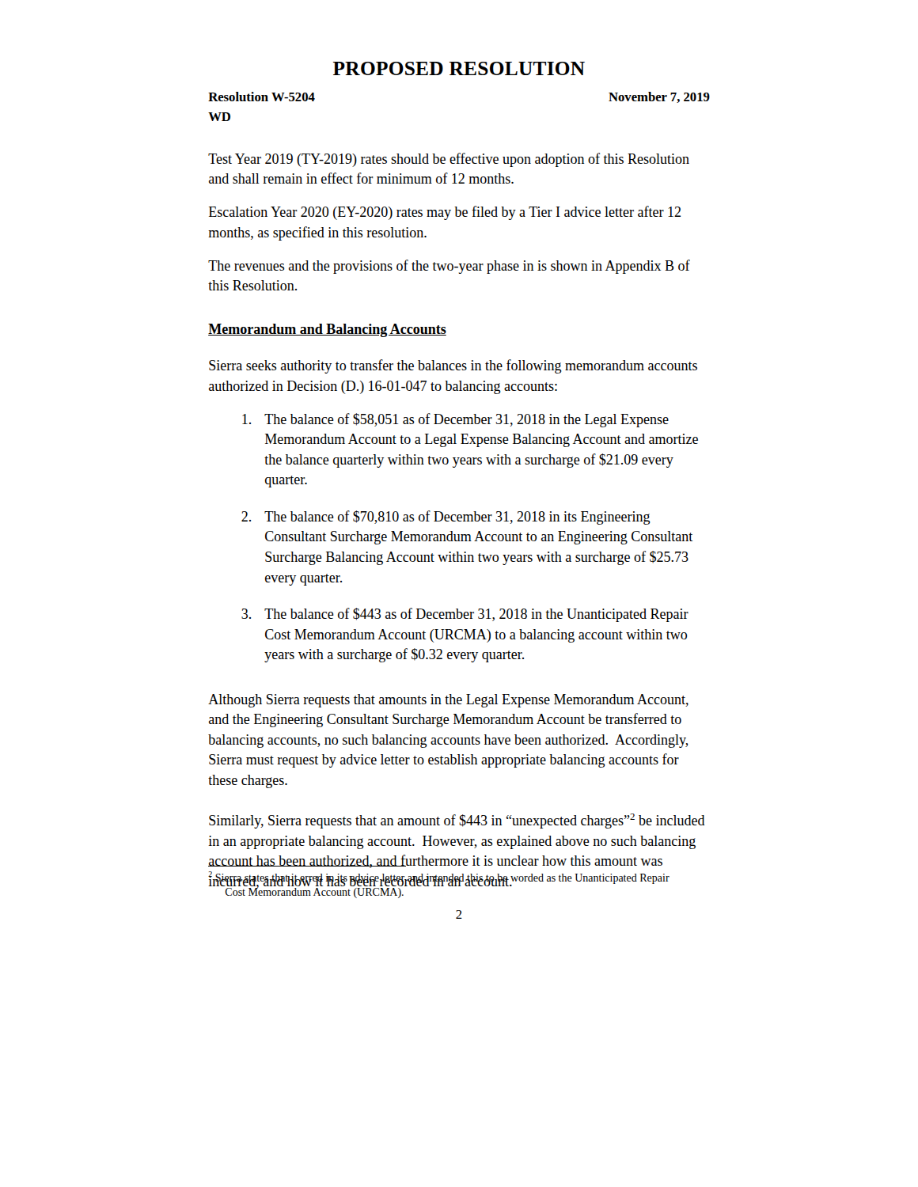PROPOSED RESOLUTION
Resolution W-5204
November 7, 2019
WD
Test Year 2019 (TY-2019) rates should be effective upon adoption of this Resolution and shall remain in effect for minimum of 12 months.
Escalation Year 2020 (EY-2020) rates may be filed by a Tier I advice letter after 12 months, as specified in this resolution.
The revenues and the provisions of the two-year phase in is shown in Appendix B of this Resolution.
Memorandum and Balancing Accounts
Sierra seeks authority to transfer the balances in the following memorandum accounts authorized in Decision (D.) 16-01-047 to balancing accounts:
The balance of $58,051 as of December 31, 2018 in the Legal Expense Memorandum Account to a Legal Expense Balancing Account and amortize the balance quarterly within two years with a surcharge of $21.09 every quarter.
The balance of $70,810 as of December 31, 2018 in its Engineering Consultant Surcharge Memorandum Account to an Engineering Consultant Surcharge Balancing Account within two years with a surcharge of $25.73 every quarter.
The balance of $443 as of December 31, 2018 in the Unanticipated Repair Cost Memorandum Account (URCMA) to a balancing account within two years with a surcharge of $0.32 every quarter.
Although Sierra requests that amounts in the Legal Expense Memorandum Account, and the Engineering Consultant Surcharge Memorandum Account be transferred to balancing accounts, no such balancing accounts have been authorized. Accordingly, Sierra must request by advice letter to establish appropriate balancing accounts for these charges.
Similarly, Sierra requests that an amount of $443 in “unexpected charges”2 be included in an appropriate balancing account. However, as explained above no such balancing account has been authorized, and furthermore it is unclear how this amount was incurred, and how it has been recorded in an account.
2 Sierra states that it erred in its advice letter and intended this to be worded as the Unanticipated Repair Cost Memorandum Account (URCMA).
2